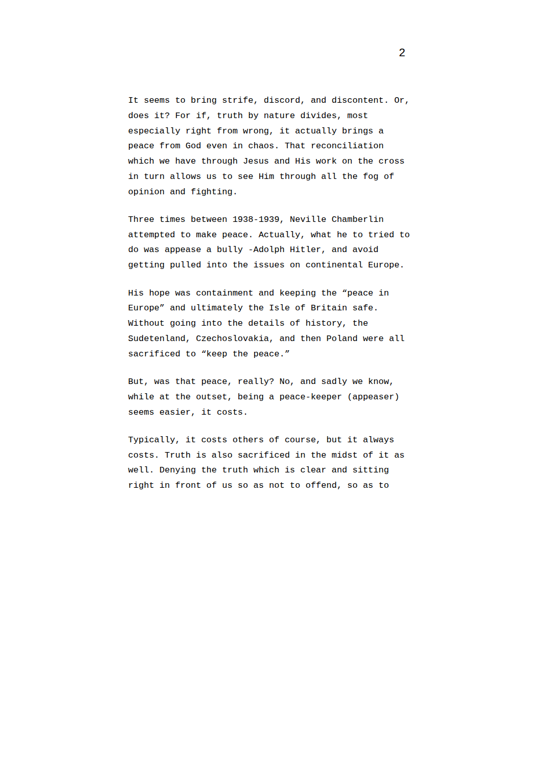2
It seems to bring strife, discord, and discontent. Or, does it? For if, truth by nature divides, most especially right from wrong, it actually brings a peace from God even in chaos. That reconciliation which we have through Jesus and His work on the cross in turn allows us to see Him through all the fog of opinion and fighting.
Three times between 1938-1939, Neville Chamberlin attempted to make peace. Actually, what he to tried to do was appease a bully -Adolph Hitler, and avoid getting pulled into the issues on continental Europe.
His hope was containment and keeping the “peace in Europe” and ultimately the Isle of Britain safe. Without going into the details of history, the Sudetenland, Czechoslovakia, and then Poland were all sacrificed to “keep the peace.”
But, was that peace, really? No, and sadly we know, while at the outset, being a peace-keeper (appeaser) seems easier, it costs.
Typically, it costs others of course, but it always costs. Truth is also sacrificed in the midst of it as well. Denying the truth which is clear and sitting right in front of us so as not to offend, so as to